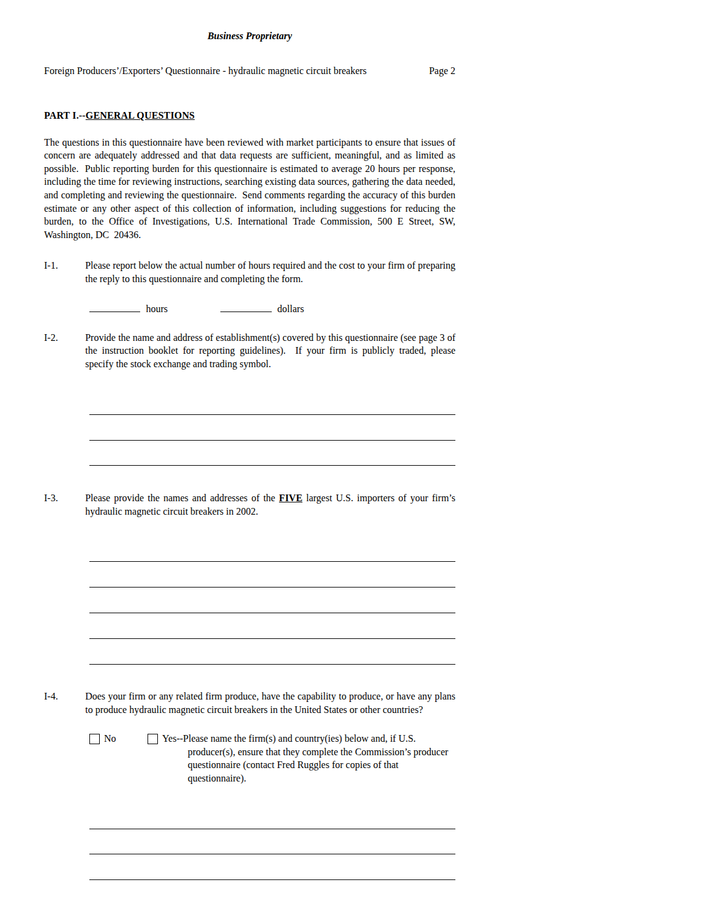Business Proprietary
Foreign Producers’/Exporters’ Questionnaire - hydraulic magnetic circuit breakers
Page 2
PART I.--GENERAL QUESTIONS
The questions in this questionnaire have been reviewed with market participants to ensure that issues of concern are adequately addressed and that data requests are sufficient, meaningful, and as limited as possible. Public reporting burden for this questionnaire is estimated to average 20 hours per response, including the time for reviewing instructions, searching existing data sources, gathering the data needed, and completing and reviewing the questionnaire. Send comments regarding the accuracy of this burden estimate or any other aspect of this collection of information, including suggestions for reducing the burden, to the Office of Investigations, U.S. International Trade Commission, 500 E Street, SW, Washington, DC 20436.
I-1.
Please report below the actual number of hours required and the cost to your firm of preparing the reply to this questionnaire and completing the form.
hours dollars
I-2.
Provide the name and address of establishment(s) covered by this questionnaire (see page 3 of the instruction booklet for reporting guidelines). If your firm is publicly traded, please specify the stock exchange and trading symbol.
I-3.
Please provide the names and addresses of the FIVE largest U.S. importers of your firm’s hydraulic magnetic circuit breakers in 2002.
I-4.
Does your firm or any related firm produce, have the capability to produce, or have any plans to produce hydraulic magnetic circuit breakers in the United States or other countries?
No
Yes--Please name the firm(s) and country(ies) below and, if U.S. producer(s), ensure that they complete the Commission’s producer questionnaire (contact Fred Ruggles for copies of that questionnaire).